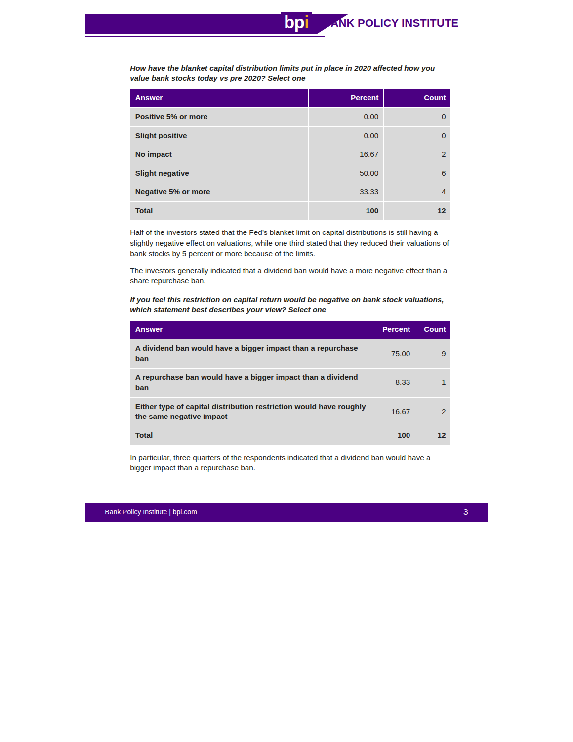bpi
BANK POLICY INSTITUTE
How have the blanket capital distribution limits put in place in 2020 affected how you value bank stocks today vs pre 2020? Select one
| Answer | Percent | Count |
| --- | --- | --- |
| Positive 5% or more | 0.00 | 0 |
| Slight positive | 0.00 | 0 |
| No impact | 16.67 | 2 |
| Slight negative | 50.00 | 6 |
| Negative 5% or more | 33.33 | 4 |
| Total | 100 | 12 |
Half of the investors stated that the Fed’s blanket limit on capital distributions is still having a slightly negative effect on valuations, while one third stated that they reduced their valuations of bank stocks by 5 percent or more because of the limits.
The investors generally indicated that a dividend ban would have a more negative effect than a share repurchase ban.
If you feel this restriction on capital return would be negative on bank stock valuations, which statement best describes your view? Select one
| Answer | Percent | Count |
| --- | --- | --- |
| A dividend ban would have a bigger impact than a repurchase ban | 75.00 | 9 |
| A repurchase ban would have a bigger impact than a dividend ban | 8.33 | 1 |
| Either type of capital distribution restriction would have roughly the same negative impact | 16.67 | 2 |
| Total | 100 | 12 |
In particular, three quarters of the respondents indicated that a dividend ban would have a bigger impact than a repurchase ban.
Bank Policy Institute | bpi.com
3